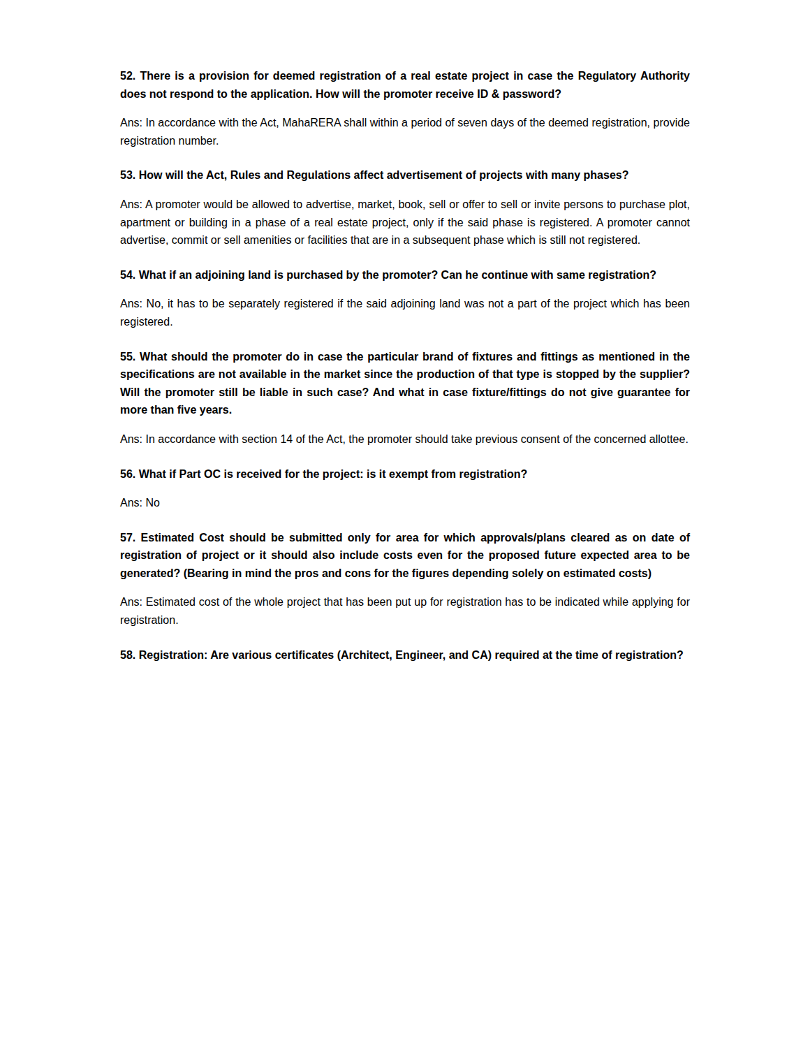52. There is a provision for deemed registration of a real estate project in case the Regulatory Authority does not respond to the application. How will the promoter receive ID & password? Ans: In accordance with the Act, MahaRERA shall within a period of seven days of the deemed registration, provide registration number.
53. How will the Act, Rules and Regulations affect advertisement of projects with many phases? Ans: A promoter would be allowed to advertise, market, book, sell or offer to sell or invite persons to purchase plot, apartment or building in a phase of a real estate project, only if the said phase is registered. A promoter cannot advertise, commit or sell amenities or facilities that are in a subsequent phase which is still not registered.
54. What if an adjoining land is purchased by the promoter? Can he continue with same registration? Ans: No, it has to be separately registered if the said adjoining land was not a part of the project which has been registered.
55. What should the promoter do in case the particular brand of fixtures and fittings as mentioned in the specifications are not available in the market since the production of that type is stopped by the supplier? Will the promoter still be liable in such case? And what in case fixture/fittings do not give guarantee for more than five years. Ans: In accordance with section 14 of the Act, the promoter should take previous consent of the concerned allottee.
56. What if Part OC is received for the project: is it exempt from registration? Ans: No
57. Estimated Cost should be submitted only for area for which approvals/plans cleared as on date of registration of project or it should also include costs even for the proposed future expected area to be generated? (Bearing in mind the pros and cons for the figures depending solely on estimated costs) Ans: Estimated cost of the whole project that has been put up for registration has to be indicated while applying for registration.
58. Registration: Are various certificates (Architect, Engineer, and CA) required at the time of registration?